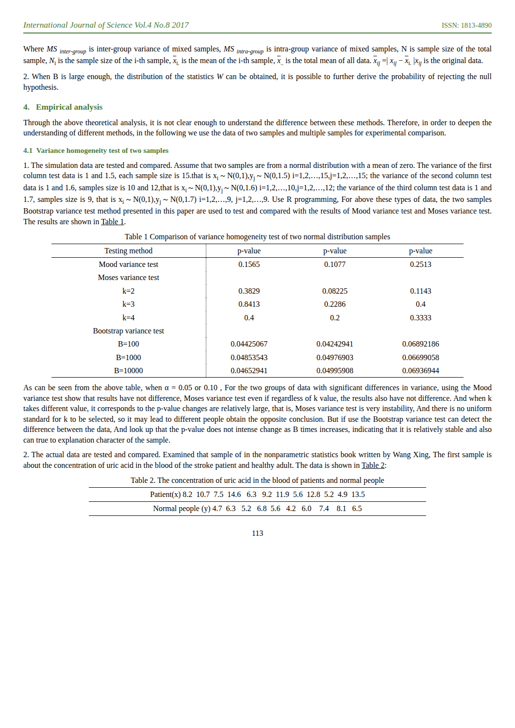International Journal of Science Vol.4 No.8 2017 ISSN: 1813-4890
Where MS inter-group is inter-group variance of mixed samples, MS intra-group is intra-group variance of mixed samples, N is sample size of the total sample, Ni is the sample size of the i-th sample, xi. is the mean of the i-th sample, x.. is the total mean of all data. xij =| xij − xi. |xij is the original data.
2. When B is large enough, the distribution of the statistics W can be obtained, it is possible to further derive the probability of rejecting the null hypothesis.
4. Empirical analysis
Through the above theoretical analysis, it is not clear enough to understand the difference between these methods. Therefore, in order to deepen the understanding of different methods, in the following we use the data of two samples and multiple samples for experimental comparison.
4.1 Variance homogeneity test of two samples
1. The simulation data are tested and compared. Assume that two samples are from a normal distribution with a mean of zero. The variance of the first column test data is 1 and 1.5, each sample size is 15.that is xi～N(0,1),yj～N(0,1.5) i=1,2,…,15,j=1,2,…,15; the variance of the second column test data is 1 and 1.6, samples size is 10 and 12,that is xi～N(0,1),yj～N(0,1.6) i=1,2,…,10,j=1,2,…,12; the variance of the third column test data is 1 and 1.7, samples size is 9, that is xi～N(0,1),yj～N(0,1.7) i=1,2,…,9, j=1,2,…,9. Use R programming, For above these types of data, the two samples Bootstrap variance test method presented in this paper are used to test and compared with the results of Mood variance test and Moses variance test. The results are shown in Table 1.
Table 1 Comparison of variance homogeneity test of two normal distribution samples
| Testing method | p-value | p-value | p-value |
| --- | --- | --- | --- |
| Mood variance test | 0.1565 | 0.1077 | 0.2513 |
| Moses variance test | | | |
| k=2 | 0.3829 | 0.08225 | 0.1143 |
| k=3 | 0.8413 | 0.2286 | 0.4 |
| k=4 | 0.4 | 0.2 | 0.3333 |
| Bootstrap variance test | | | |
| B=100 | 0.04425067 | 0.04242941 | 0.06892186 |
| B=1000 | 0.04853543 | 0.04976903 | 0.06699058 |
| B=10000 | 0.04652941 | 0.04995908 | 0.06936944 |
As can be seen from the above table, when α = 0.05 or 0.10 , For the two groups of data with significant differences in variance, using the Mood variance test show that results have not difference, Moses variance test even if regardless of k value, the results also have not difference. And when k takes different value, it corresponds to the p-value changes are relatively large, that is, Moses variance test is very instability, And there is no uniform standard for k to be selected, so it may lead to different people obtain the opposite conclusion. But if use the Bootstrap variance test can detect the difference between the data, And look up that the p-value does not intense change as B times increases, indicating that it is relatively stable and also can true to explanation character of the sample.
2. The actual data are tested and compared. Examined that sample of in the nonparametric statistics book written by Wang Xing, The first sample is about the concentration of uric acid in the blood of the stroke patient and healthy adult. The data is shown in Table 2:
Table 2. The concentration of uric acid in the blood of patients and normal people
| Patient(x) 8.2 10.7 7.5 14.6 6.3 9.2 11.9 5.6 12.8 5.2 4.9 13.5 |
| Normal people (y) 4.7 6.3 5.2 6.8 5.6 4.2 6.0 7.4 8.1 6.5 |
113